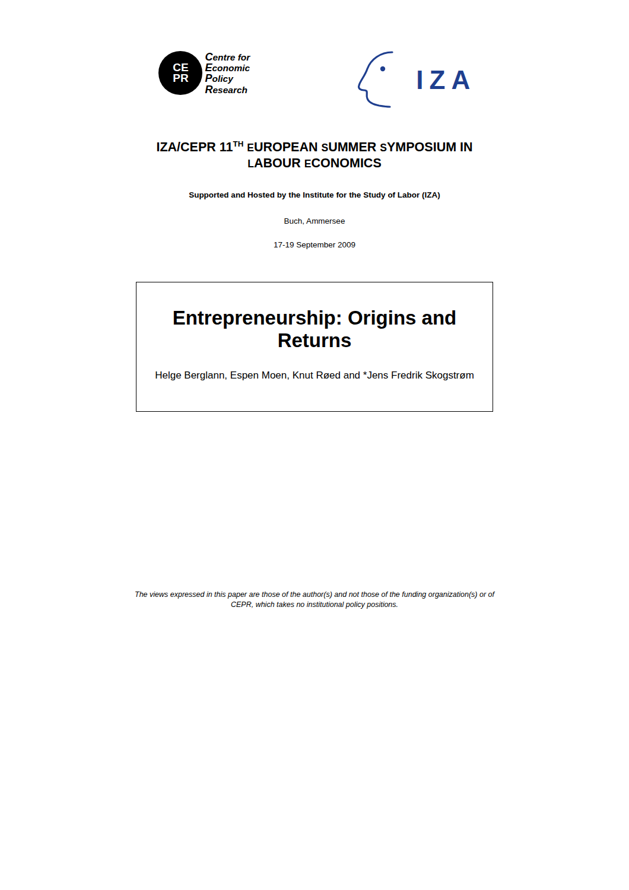CE PR
Centre for
Economic
Policy
Research
IZA
IZA/CEPR 11TH EUROPEAN SUMMER SYMPOSIUM IN
LABOUR ECONOMICS
Supported and Hosted by the Institute for the Study of Labor (IZA)
Buch, Ammersee
17-19 September 2009
Entrepreneurship: Origins and Returns
Helge Berglann, Espen Moen, Knut Røed and *Jens Fredrik Skogstrøm
The views expressed in this paper are those of the author(s) and not those of the funding organization(s) or of CEPR, which takes no institutional policy positions.